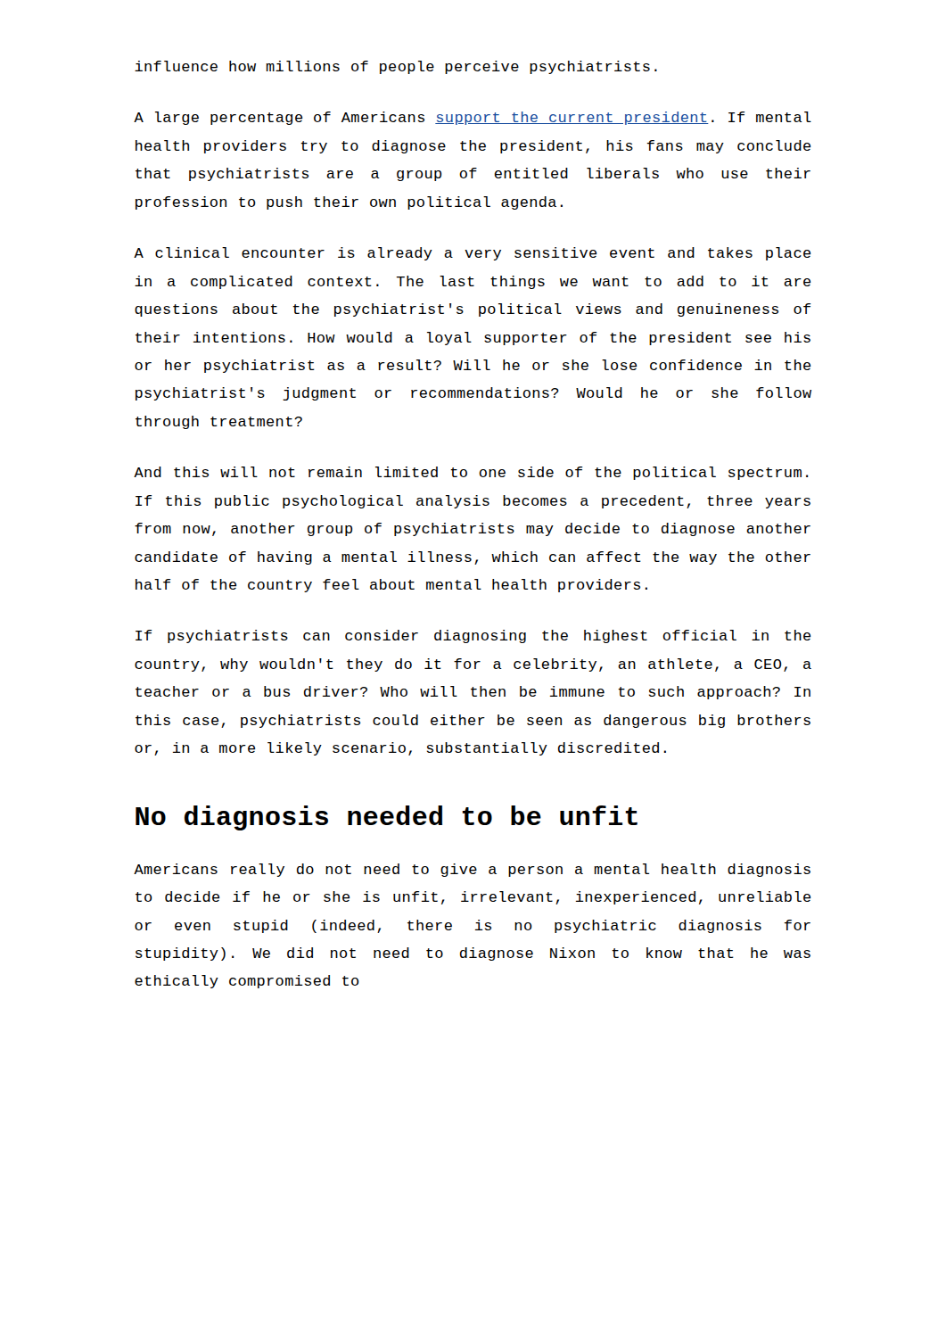influence how millions of people perceive psychiatrists.
A large percentage of Americans support the current president. If mental health providers try to diagnose the president, his fans may conclude that psychiatrists are a group of entitled liberals who use their profession to push their own political agenda.
A clinical encounter is already a very sensitive event and takes place in a complicated context. The last things we want to add to it are questions about the psychiatrist's political views and genuineness of their intentions. How would a loyal supporter of the president see his or her psychiatrist as a result? Will he or she lose confidence in the psychiatrist's judgment or recommendations? Would he or she follow through treatment?
And this will not remain limited to one side of the political spectrum. If this public psychological analysis becomes a precedent, three years from now, another group of psychiatrists may decide to diagnose another candidate of having a mental illness, which can affect the way the other half of the country feel about mental health providers.
If psychiatrists can consider diagnosing the highest official in the country, why wouldn't they do it for a celebrity, an athlete, a CEO, a teacher or a bus driver? Who will then be immune to such approach? In this case, psychiatrists could either be seen as dangerous big brothers or, in a more likely scenario, substantially discredited.
No diagnosis needed to be unfit
Americans really do not need to give a person a mental health diagnosis to decide if he or she is unfit, irrelevant, inexperienced, unreliable or even stupid (indeed, there is no psychiatric diagnosis for stupidity). We did not need to diagnose Nixon to know that he was ethically compromised to